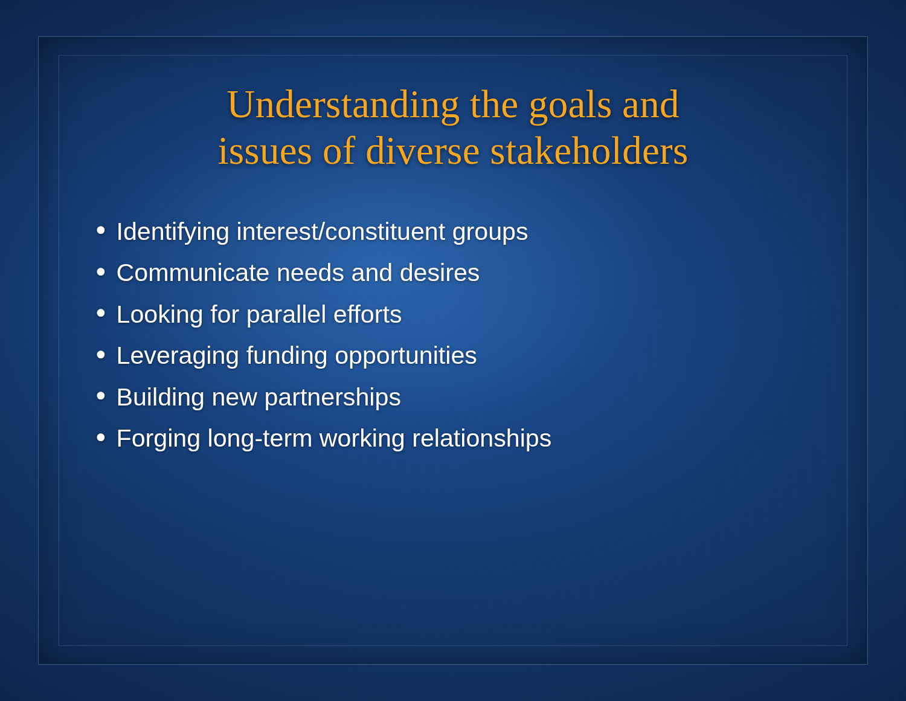Understanding the goals and
issues of diverse stakeholders
Identifying interest/constituent groups
Communicate needs and desires
Looking for parallel efforts
Leveraging funding opportunities
Building new partnerships
Forging long-term working relationships